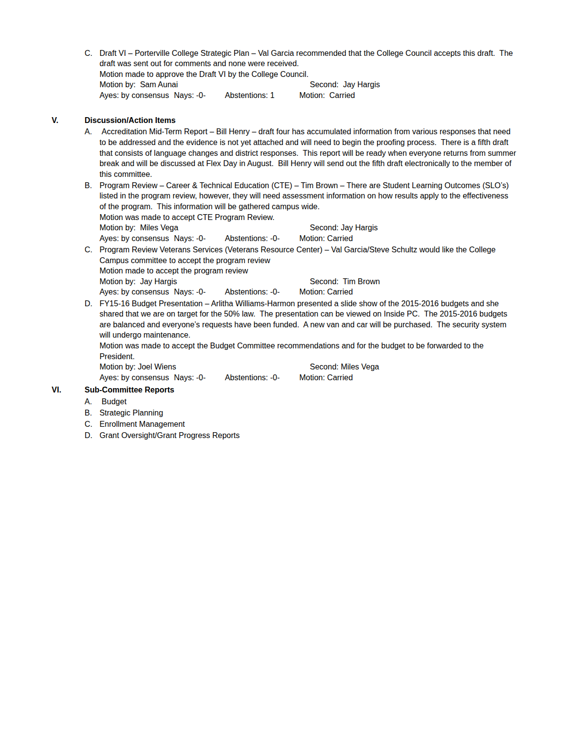C. Draft VI – Porterville College Strategic Plan – Val Garcia recommended that the College Council accepts this draft. The draft was sent out for comments and none were received. Motion made to approve the Draft VI by the College Council. Motion by: Sam Aunai Second: Jay Hargis Ayes: by consensus Nays: -0- Abstentions: 1 Motion: Carried
V. Discussion/Action Items
A. Accreditation Mid-Term Report – Bill Henry – draft four has accumulated information from various responses that need to be addressed and the evidence is not yet attached and will need to begin the proofing process. There is a fifth draft that consists of language changes and district responses. This report will be ready when everyone returns from summer break and will be discussed at Flex Day in August. Bill Henry will send out the fifth draft electronically to the member of this committee.
B. Program Review – Career & Technical Education (CTE) – Tim Brown – There are Student Learning Outcomes (SLO’s) listed in the program review, however, they will need assessment information on how results apply to the effectiveness of the program. This information will be gathered campus wide. Motion was made to accept CTE Program Review. Motion by: Miles Vega Second: Jay Hargis Ayes: by consensus Nays: -0- Abstentions: -0- Motion: Carried
C. Program Review Veterans Services (Veterans Resource Center) – Val Garcia/Steve Schultz would like the College Campus committee to accept the program review Motion made to accept the program review Motion by: Jay Hargis Second: Tim Brown Ayes: by consensus Nays: -0- Abstentions: -0- Motion: Carried
D. FY15-16 Budget Presentation – Arlitha Williams-Harmon presented a slide show of the 2015-2016 budgets and she shared that we are on target for the 50% law. The presentation can be viewed on Inside PC. The 2015-2016 budgets are balanced and everyone’s requests have been funded. A new van and car will be purchased. The security system will undergo maintenance. Motion was made to accept the Budget Committee recommendations and for the budget to be forwarded to the President. Motion by: Joel Wiens Second: Miles Vega Ayes: by consensus Nays: -0- Abstentions: -0- Motion: Carried
VI. Sub-Committee Reports
A. Budget
B. Strategic Planning
C. Enrollment Management
D. Grant Oversight/Grant Progress Reports